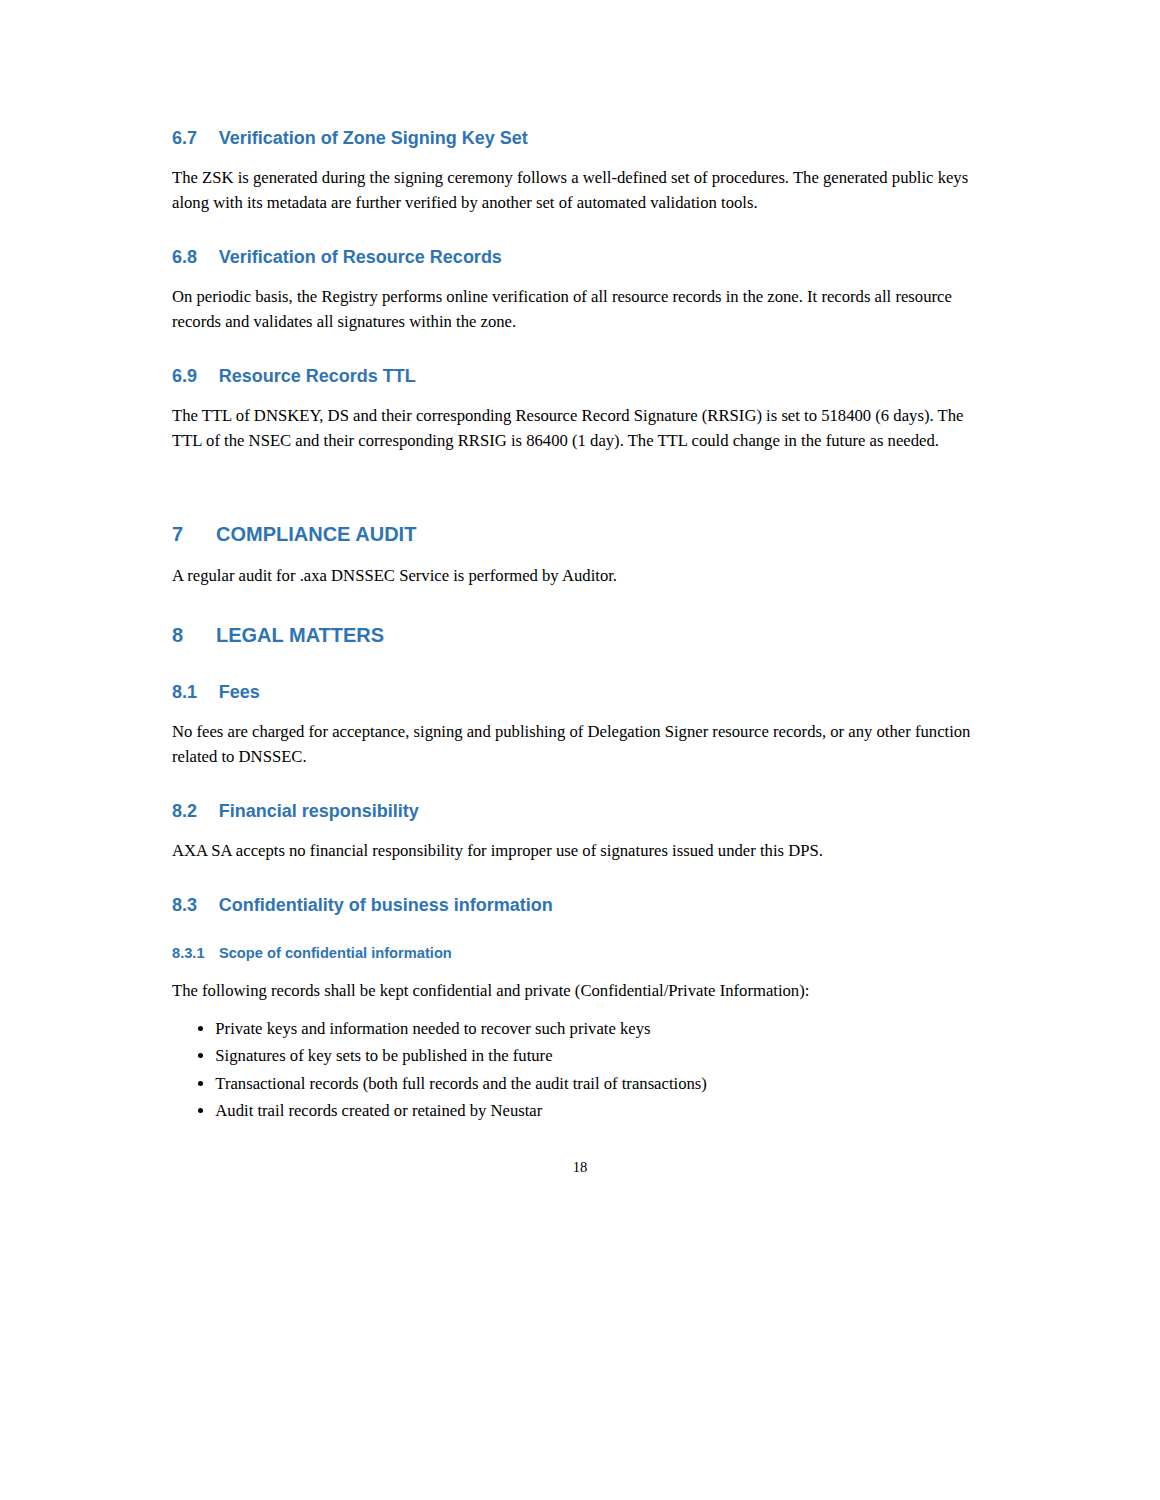6.7 Verification of Zone Signing Key Set
The ZSK is generated during the signing ceremony follows a well-defined set of procedures. The generated public keys along with its metadata are further verified by another set of automated validation tools.
6.8 Verification of Resource Records
On periodic basis, the Registry performs online verification of all resource records in the zone. It records all resource records and validates all signatures within the zone.
6.9 Resource Records TTL
The TTL of DNSKEY, DS and their corresponding Resource Record Signature (RRSIG) is set to 518400 (6 days). The TTL of the NSEC and their corresponding RRSIG is 86400 (1 day). The TTL could change in the future as needed.
7 COMPLIANCE AUDIT
A regular audit for .axa DNSSEC Service is performed by Auditor.
8 LEGAL MATTERS
8.1 Fees
No fees are charged for acceptance, signing and publishing of Delegation Signer resource records, or any other function related to DNSSEC.
8.2 Financial responsibility
AXA SA accepts no financial responsibility for improper use of signatures issued under this DPS.
8.3 Confidentiality of business information
8.3.1 Scope of confidential information
The following records shall be kept confidential and private (Confidential/Private Information):
Private keys and information needed to recover such private keys
Signatures of key sets to be published in the future
Transactional records (both full records and the audit trail of transactions)
Audit trail records created or retained by Neustar
18